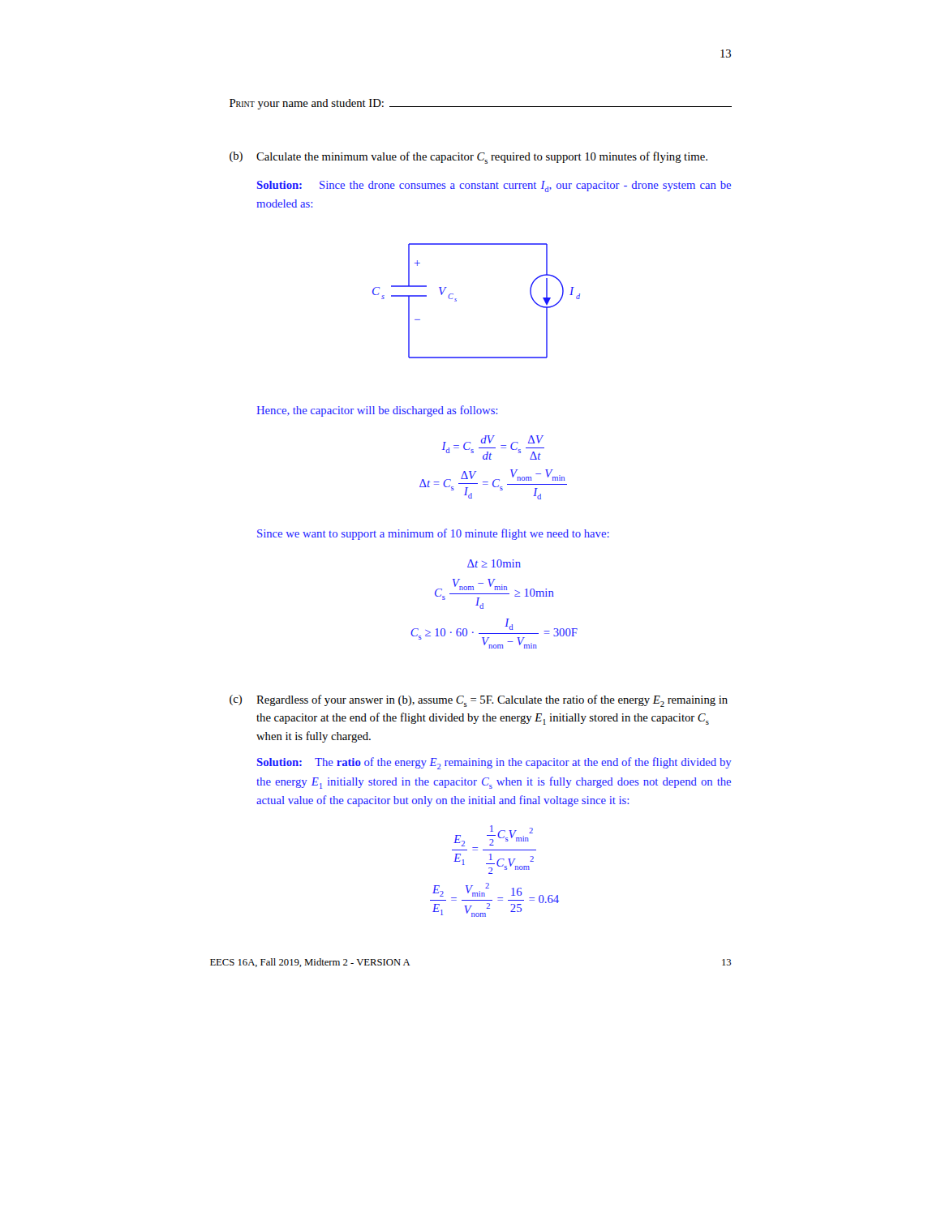13
Print your name and student ID:
(b)
Calculate the minimum value of the capacitor Cs required to support 10 minutes of flying time.
Solution: Since the drone consumes a constant current Id, our capacitor - drone system can be modeled as:
C s V C s + − I d
Hence, the capacitor will be discharged as follows:
Id = Cs dV dt = Cs ΔV Δt
Δt = Cs ΔV Id = Cs Vnom − Vmin Id
Since we want to support a minimum of 10 minute flight we need to have:
Δt ≥ 10min
Cs Vnom − Vmin Id ≥ 10min
Cs ≥ 10 · 60 · Id Vnom − Vmin = 300F
(c)
Regardless of your answer in (b), assume Cs = 5F. Calculate the ratio of the energy E2 remaining in the capacitor at the end of the flight divided by the energy E1 initially stored in the capacitor Cs when it is fully charged.
Solution: The ratio of the energy E2 remaining in the capacitor at the end of the flight divided by the energy E1 initially stored in the capacitor Cs when it is fully charged does not depend on the actual value of the capacitor but only on the initial and final voltage since it is:
E2 E1 = 12 CsVmin2 12 CsVnom2
E2 E1 = Vmin2 Vnom2 = 1625 = 0.64
EECS 16A, Fall 2019, Midterm 2 - VERSION A 13